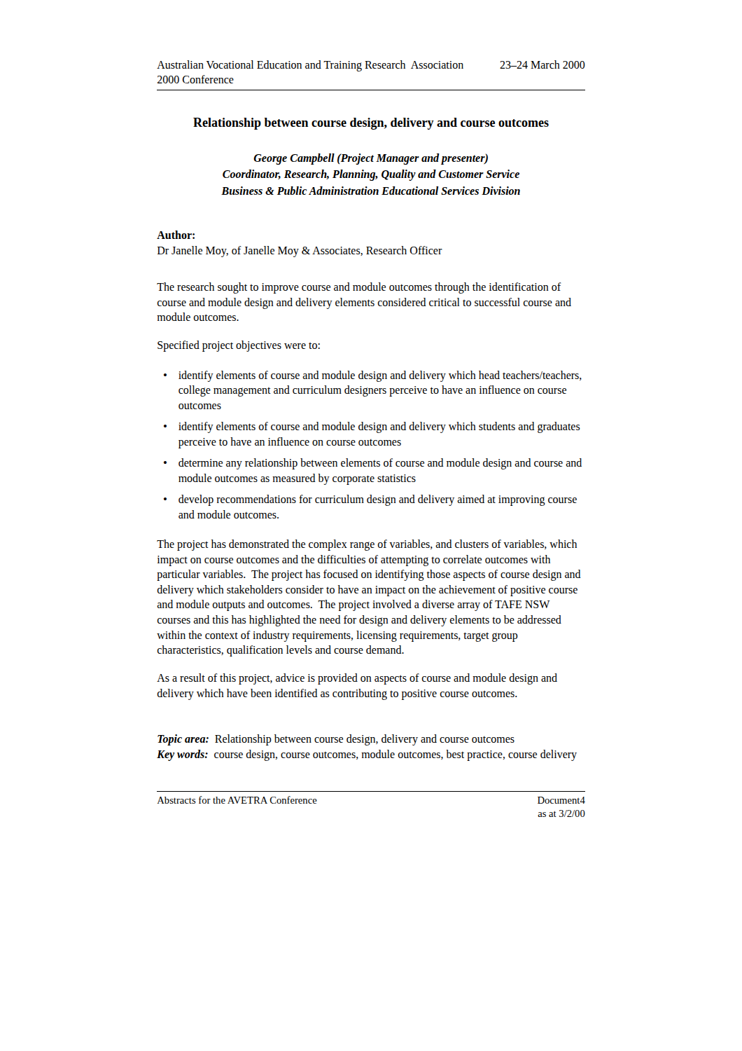Australian Vocational Education and Training Research Association 2000 Conference
23–24 March 2000
Relationship between course design, delivery and course outcomes
George Campbell (Project Manager and presenter) Coordinator, Research, Planning, Quality and Customer Service Business & Public Administration Educational Services Division
Author:
Dr Janelle Moy, of Janelle Moy & Associates, Research Officer
The research sought to improve course and module outcomes through the identification of course and module design and delivery elements considered critical to successful course and module outcomes.
Specified project objectives were to:
identify elements of course and module design and delivery which head teachers/teachers, college management and curriculum designers perceive to have an influence on course outcomes
identify elements of course and module design and delivery which students and graduates perceive to have an influence on course outcomes
determine any relationship between elements of course and module design and course and module outcomes as measured by corporate statistics
develop recommendations for curriculum design and delivery aimed at improving course and module outcomes.
The project has demonstrated the complex range of variables, and clusters of variables, which impact on course outcomes and the difficulties of attempting to correlate outcomes with particular variables. The project has focused on identifying those aspects of course design and delivery which stakeholders consider to have an impact on the achievement of positive course and module outputs and outcomes. The project involved a diverse array of TAFE NSW courses and this has highlighted the need for design and delivery elements to be addressed within the context of industry requirements, licensing requirements, target group characteristics, qualification levels and course demand.
As a result of this project, advice is provided on aspects of course and module design and delivery which have been identified as contributing to positive course outcomes.
Topic area: Relationship between course design, delivery and course outcomes
Key words: course design, course outcomes, module outcomes, best practice, course delivery
Abstracts for the AVETRA Conference
Document4 as at 3/2/00